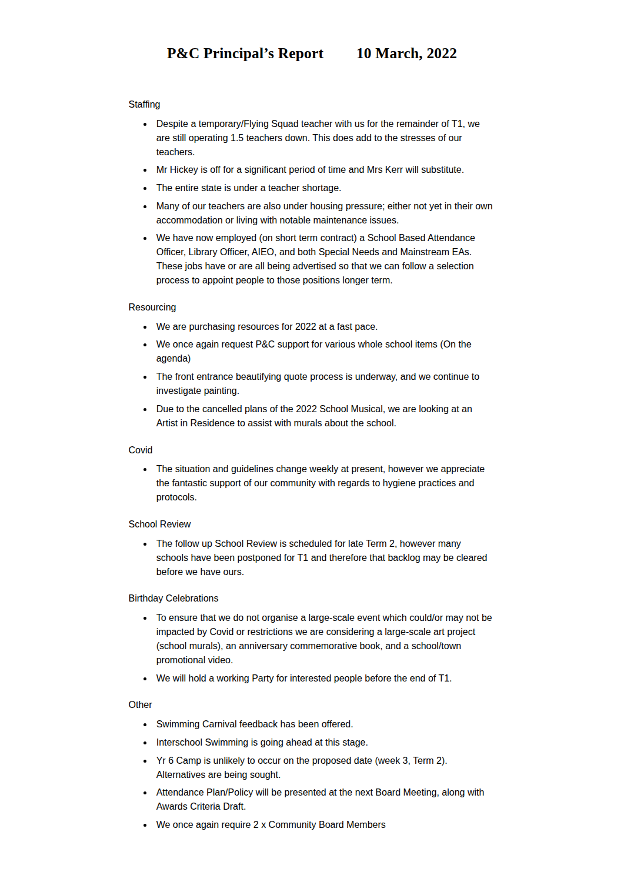P&C Principal’s Report 10 March, 2022
Staffing
Despite a temporary/Flying Squad teacher with us for the remainder of T1, we are still operating 1.5 teachers down. This does add to the stresses of our teachers.
Mr Hickey is off for a significant period of time and Mrs Kerr will substitute.
The entire state is under a teacher shortage.
Many of our teachers are also under housing pressure; either not yet in their own accommodation or living with notable maintenance issues.
We have now employed (on short term contract) a School Based Attendance Officer, Library Officer, AIEO, and both Special Needs and Mainstream EAs. These jobs have or are all being advertised so that we can follow a selection process to appoint people to those positions longer term.
Resourcing
We are purchasing resources for 2022 at a fast pace.
We once again request P&C support for various whole school items (On the agenda)
The front entrance beautifying quote process is underway, and we continue to investigate painting.
Due to the cancelled plans of the 2022 School Musical, we are looking at an Artist in Residence to assist with murals about the school.
Covid
The situation and guidelines change weekly at present, however we appreciate the fantastic support of our community with regards to hygiene practices and protocols.
School Review
The follow up School Review is scheduled for late Term 2, however many schools have been postponed for T1 and therefore that backlog may be cleared before we have ours.
Birthday Celebrations
To ensure that we do not organise a large-scale event which could/or may not be impacted by Covid or restrictions we are considering a large-scale art project (school murals), an anniversary commemorative book, and a school/town promotional video.
We will hold a working Party for interested people before the end of T1.
Other
Swimming Carnival feedback has been offered.
Interschool Swimming is going ahead at this stage.
Yr 6 Camp is unlikely to occur on the proposed date (week 3, Term 2). Alternatives are being sought.
Attendance Plan/Policy will be presented at the next Board Meeting, along with Awards Criteria Draft.
We once again require 2 x Community Board Members